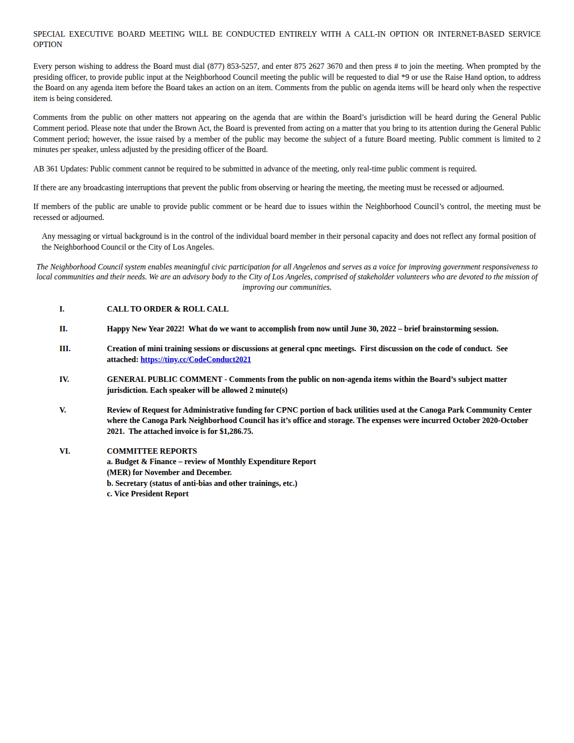SPECIAL EXECUTIVE BOARD MEETING WILL BE CONDUCTED ENTIRELY WITH A CALL-IN OPTION OR INTERNET-BASED SERVICE OPTION
Every person wishing to address the Board must dial (877) 853-5257, and enter 875 2627 3670 and then press # to join the meeting. When prompted by the presiding officer, to provide public input at the Neighborhood Council meeting the public will be requested to dial *9 or use the Raise Hand option, to address the Board on any agenda item before the Board takes an action on an item. Comments from the public on agenda items will be heard only when the respective item is being considered.
Comments from the public on other matters not appearing on the agenda that are within the Board’s jurisdiction will be heard during the General Public Comment period. Please note that under the Brown Act, the Board is prevented from acting on a matter that you bring to its attention during the General Public Comment period; however, the issue raised by a member of the public may become the subject of a future Board meeting. Public comment is limited to 2 minutes per speaker, unless adjusted by the presiding officer of the Board.
AB 361 Updates: Public comment cannot be required to be submitted in advance of the meeting, only real-time public comment is required.
If there are any broadcasting interruptions that prevent the public from observing or hearing the meeting, the meeting must be recessed or adjourned.
If members of the public are unable to provide public comment or be heard due to issues within the Neighborhood Council’s control, the meeting must be recessed or adjourned.
Any messaging or virtual background is in the control of the individual board member in their personal capacity and does not reflect any formal position of the Neighborhood Council or the City of Los Angeles.
The Neighborhood Council system enables meaningful civic participation for all Angelenos and serves as a voice for improving government responsiveness to local communities and their needs. We are an advisory body to the City of Los Angeles, comprised of stakeholder volunteers who are devoted to the mission of improving our communities.
CALL TO ORDER & ROLL CALL
Happy New Year 2022! What do we want to accomplish from now until June 30, 2022 – brief brainstorming session.
Creation of mini training sessions or discussions at general cpnc meetings. First discussion on the code of conduct. See attached: https://tiny.cc/CodeConduct2021
GENERAL PUBLIC COMMENT - Comments from the public on non-agenda items within the Board’s subject matter jurisdiction. Each speaker will be allowed 2 minute(s)
Review of Request for Administrative funding for CPNC portion of back utilities used at the Canoga Park Community Center where the Canoga Park Neighborhood Council has it’s office and storage. The expenses were incurred October 2020-October 2021. The attached invoice is for $1,286.75.
COMMITTEE REPORTS a. Budget & Finance – review of Monthly Expenditure Report (MER) for November and December. b. Secretary (status of anti-bias and other trainings, etc.) c. Vice President Report